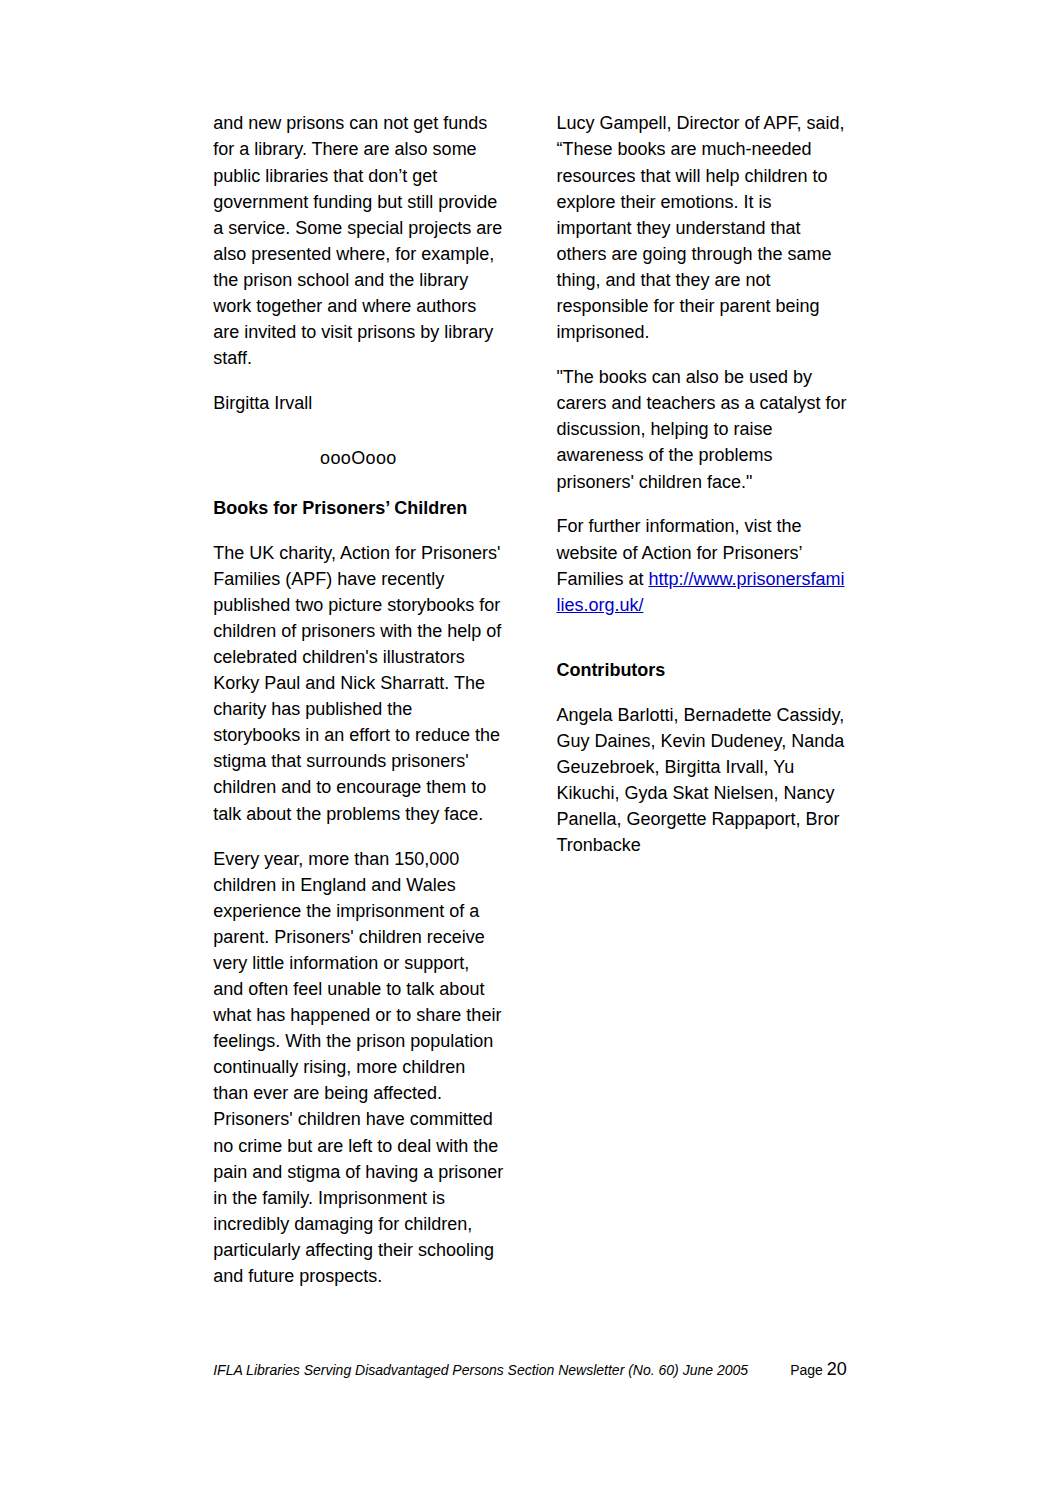and new prisons can not get funds for a library. There are also some public libraries that don’t get government funding but still provide a service. Some special projects are also presented where, for example, the prison school and the library work together and where authors are invited to visit prisons by library staff.
Birgitta Irvall
oooOooo
Books for Prisoners’ Children
The UK charity, Action for Prisoners' Families (APF) have recently published two picture storybooks for children of prisoners with the help of celebrated children's illustrators Korky Paul and Nick Sharratt. The charity has published the storybooks in an effort to reduce the stigma that surrounds prisoners' children and to encourage them to talk about the problems they face.
Every year, more than 150,000 children in England and Wales experience the imprisonment of a parent. Prisoners' children receive very little information or support, and often feel unable to talk about what has happened or to share their feelings. With the prison population continually rising, more children than ever are being affected. Prisoners' children have committed no crime but are left to deal with the pain and stigma of having a prisoner in the family. Imprisonment is incredibly damaging for children, particularly affecting their schooling and future prospects.
Lucy Gampell, Director of APF, said, “These books are much-needed resources that will help children to explore their emotions. It is important they understand that others are going through the same thing, and that they are not responsible for their parent being imprisoned.
"The books can also be used by carers and teachers as a catalyst for discussion, helping to raise awareness of the problems prisoners' children face."
For further information, vist the website of Action for Prisoners’ Families at http://www.prisonersfamilies.org.uk/
Contributors
Angela Barlotti, Bernadette Cassidy, Guy Daines, Kevin Dudeney, Nanda Geuzebroek, Birgitta Irvall, Yu Kikuchi, Gyda Skat Nielsen, Nancy Panella, Georgette Rappaport, Bror Tronbacke
IFLA Libraries Serving Disadvantaged Persons Section Newsletter (No. 60) June 2005 Page 20